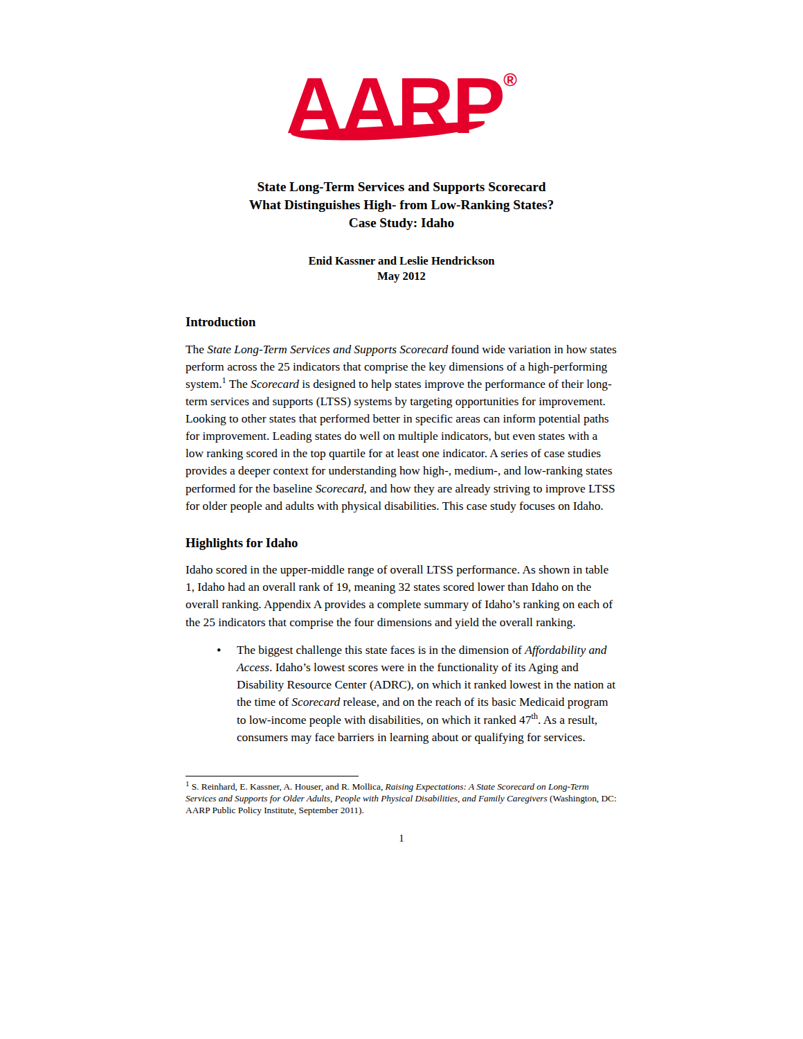AARP®
State Long-Term Services and Supports Scorecard
What Distinguishes High- from Low-Ranking States?
Case Study: Idaho
Enid Kassner and Leslie Hendrickson
May 2012
Introduction
The State Long-Term Services and Supports Scorecard found wide variation in how states perform across the 25 indicators that comprise the key dimensions of a high-performing system.1 The Scorecard is designed to help states improve the performance of their long-term services and supports (LTSS) systems by targeting opportunities for improvement. Looking to other states that performed better in specific areas can inform potential paths for improvement. Leading states do well on multiple indicators, but even states with a low ranking scored in the top quartile for at least one indicator. A series of case studies provides a deeper context for understanding how high-, medium-, and low-ranking states performed for the baseline Scorecard, and how they are already striving to improve LTSS for older people and adults with physical disabilities. This case study focuses on Idaho.
Highlights for Idaho
Idaho scored in the upper-middle range of overall LTSS performance. As shown in table 1, Idaho had an overall rank of 19, meaning 32 states scored lower than Idaho on the overall ranking. Appendix A provides a complete summary of Idaho’s ranking on each of the 25 indicators that comprise the four dimensions and yield the overall ranking.
The biggest challenge this state faces is in the dimension of Affordability and Access. Idaho’s lowest scores were in the functionality of its Aging and Disability Resource Center (ADRC), on which it ranked lowest in the nation at the time of Scorecard release, and on the reach of its basic Medicaid program to low-income people with disabilities, on which it ranked 47th. As a result, consumers may face barriers in learning about or qualifying for services.
1 S. Reinhard, E. Kassner, A. Houser, and R. Mollica, Raising Expectations: A State Scorecard on Long-Term Services and Supports for Older Adults, People with Physical Disabilities, and Family Caregivers (Washington, DC: AARP Public Policy Institute, September 2011).
1